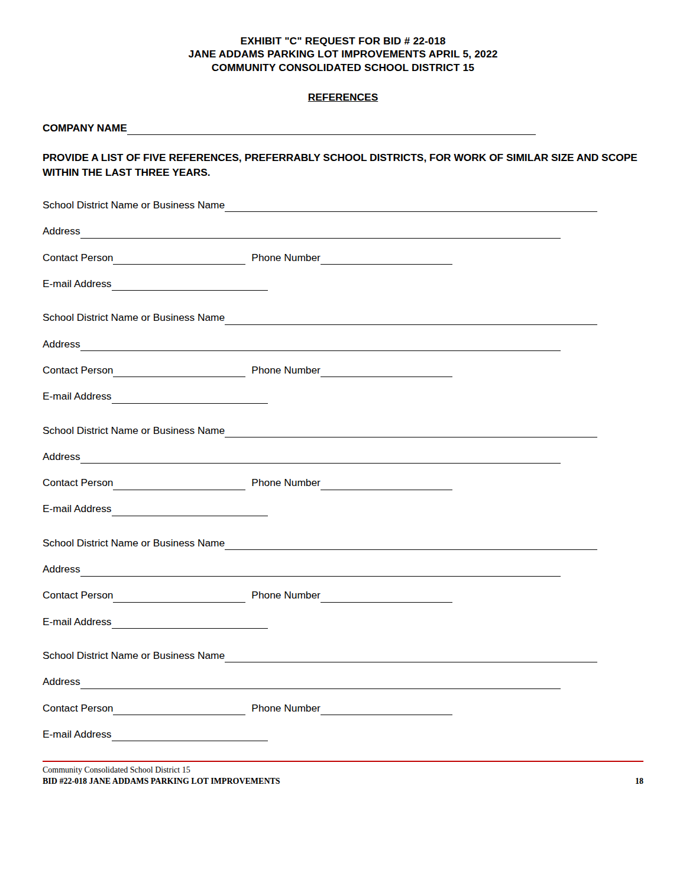EXHIBIT "C" REQUEST FOR BID # 22-018
JANE ADDAMS PARKING LOT IMPROVEMENTS APRIL 5, 2022
COMMUNITY CONSOLIDATED SCHOOL DISTRICT 15
REFERENCES
COMPANY NAME
PROVIDE A LIST OF FIVE REFERENCES, PREFERRABLY SCHOOL DISTRICTS, FOR WORK OF SIMILAR SIZE AND SCOPE WITHIN THE LAST THREE YEARS.
School District Name or Business Name
Address
Contact Person Phone Number
E-mail Address
School District Name or Business Name
Address
Contact Person Phone Number
E-mail Address
School District Name or Business Name
Address
Contact Person Phone Number
E-mail Address
School District Name or Business Name
Address
Contact Person Phone Number
E-mail Address
School District Name or Business Name
Address
Contact Person Phone Number
E-mail Address
Community Consolidated School District 15
BID #22-018 JANE ADDAMS PARKING LOT IMPROVEMENTS
18